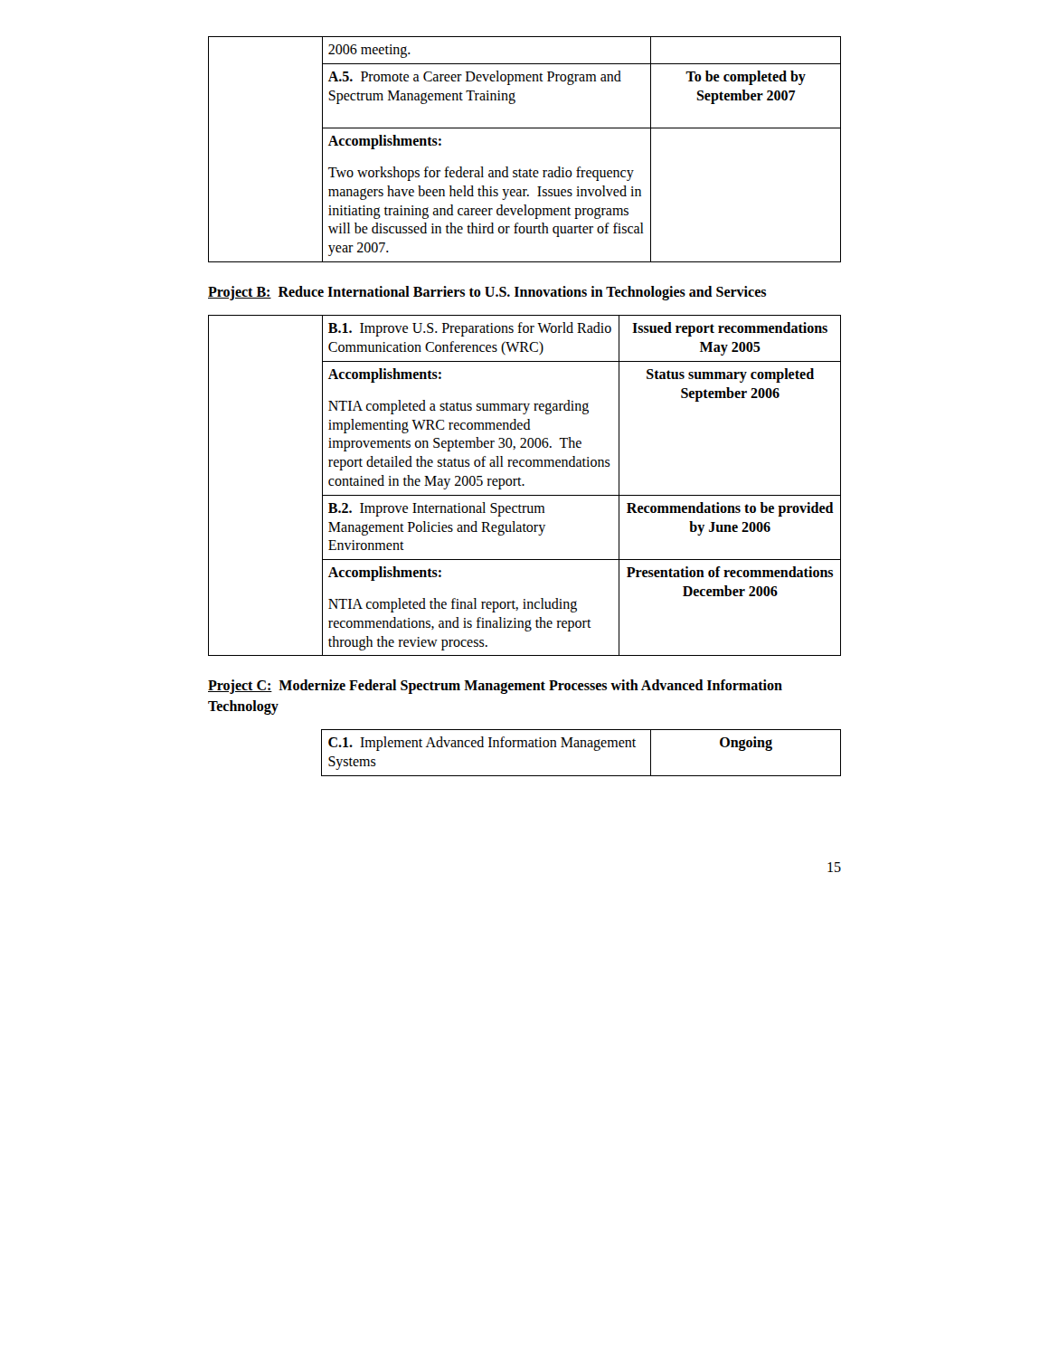| | 2006 meeting. | |
| | A.5. Promote a Career Development Program and Spectrum Management Training | To be completed by September 2007 |
| | Accomplishments: Two workshops for federal and state radio frequency managers have been held this year. Issues involved in initiating training and career development programs will be discussed in the third or fourth quarter of fiscal year 2007. | |
Project B: Reduce International Barriers to U.S. Innovations in Technologies and Services
| | B.1. Improve U.S. Preparations for World Radio Communication Conferences (WRC) | Issued report recommendations May 2005 |
| | Accomplishments: NTIA completed a status summary regarding implementing WRC recommended improvements on September 30, 2006. The report detailed the status of all recommendations contained in the May 2005 report. | Status summary completed September 2006 |
| | B.2. Improve International Spectrum Management Policies and Regulatory Environment | Recommendations to be provided by June 2006 |
| | Accomplishments: NTIA completed the final report, including recommendations, and is finalizing the report through the review process. | Presentation of recommendations December 2006 |
Project C: Modernize Federal Spectrum Management Processes with Advanced Information Technology
| | C.1. Implement Advanced Information Management Systems | Ongoing |
15